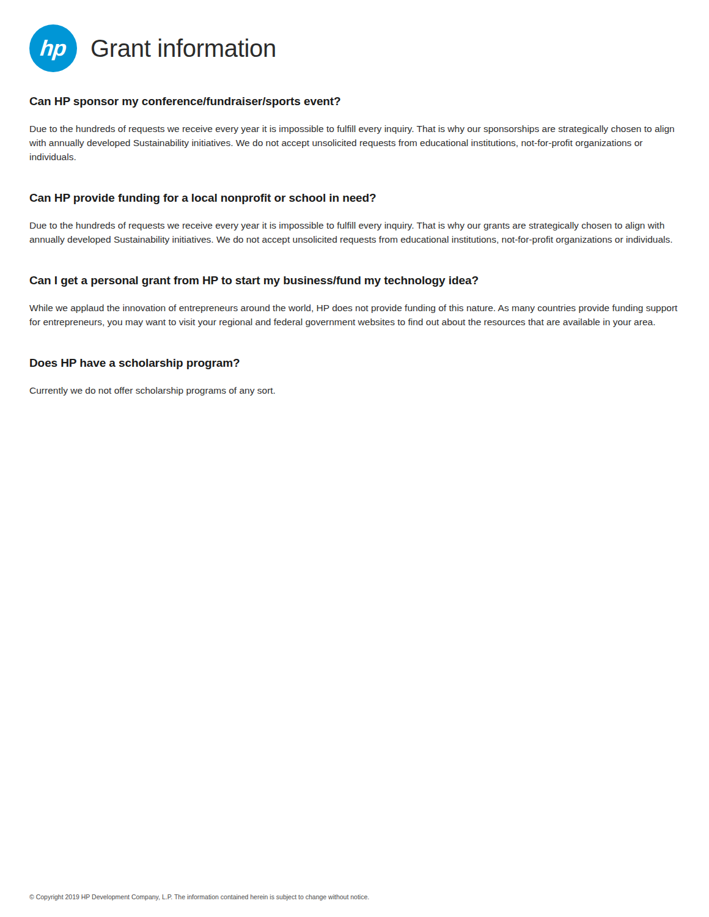hp
Grant information
Can HP sponsor my conference/fundraiser/sports event?
Due to the hundreds of requests we receive every year it is impossible to fulfill every inquiry. That is why our sponsorships are strategically chosen to align with annually developed Sustainability initiatives. We do not accept unsolicited requests from educational institutions, not-for-profit organizations or individuals.
Can HP provide funding for a local nonprofit or school in need?
Due to the hundreds of requests we receive every year it is impossible to fulfill every inquiry. That is why our grants are strategically chosen to align with annually developed Sustainability initiatives. We do not accept unsolicited requests from educational institutions, not-for-profit organizations or individuals.
Can I get a personal grant from HP to start my business/fund my technology idea?
While we applaud the innovation of entrepreneurs around the world, HP does not provide funding of this nature. As many countries provide funding support for entrepreneurs, you may want to visit your regional and federal government websites to find out about the resources that are available in your area.
Does HP have a scholarship program?
Currently we do not offer scholarship programs of any sort.
© Copyright 2019 HP Development Company, L.P. The information contained herein is subject to change without notice.